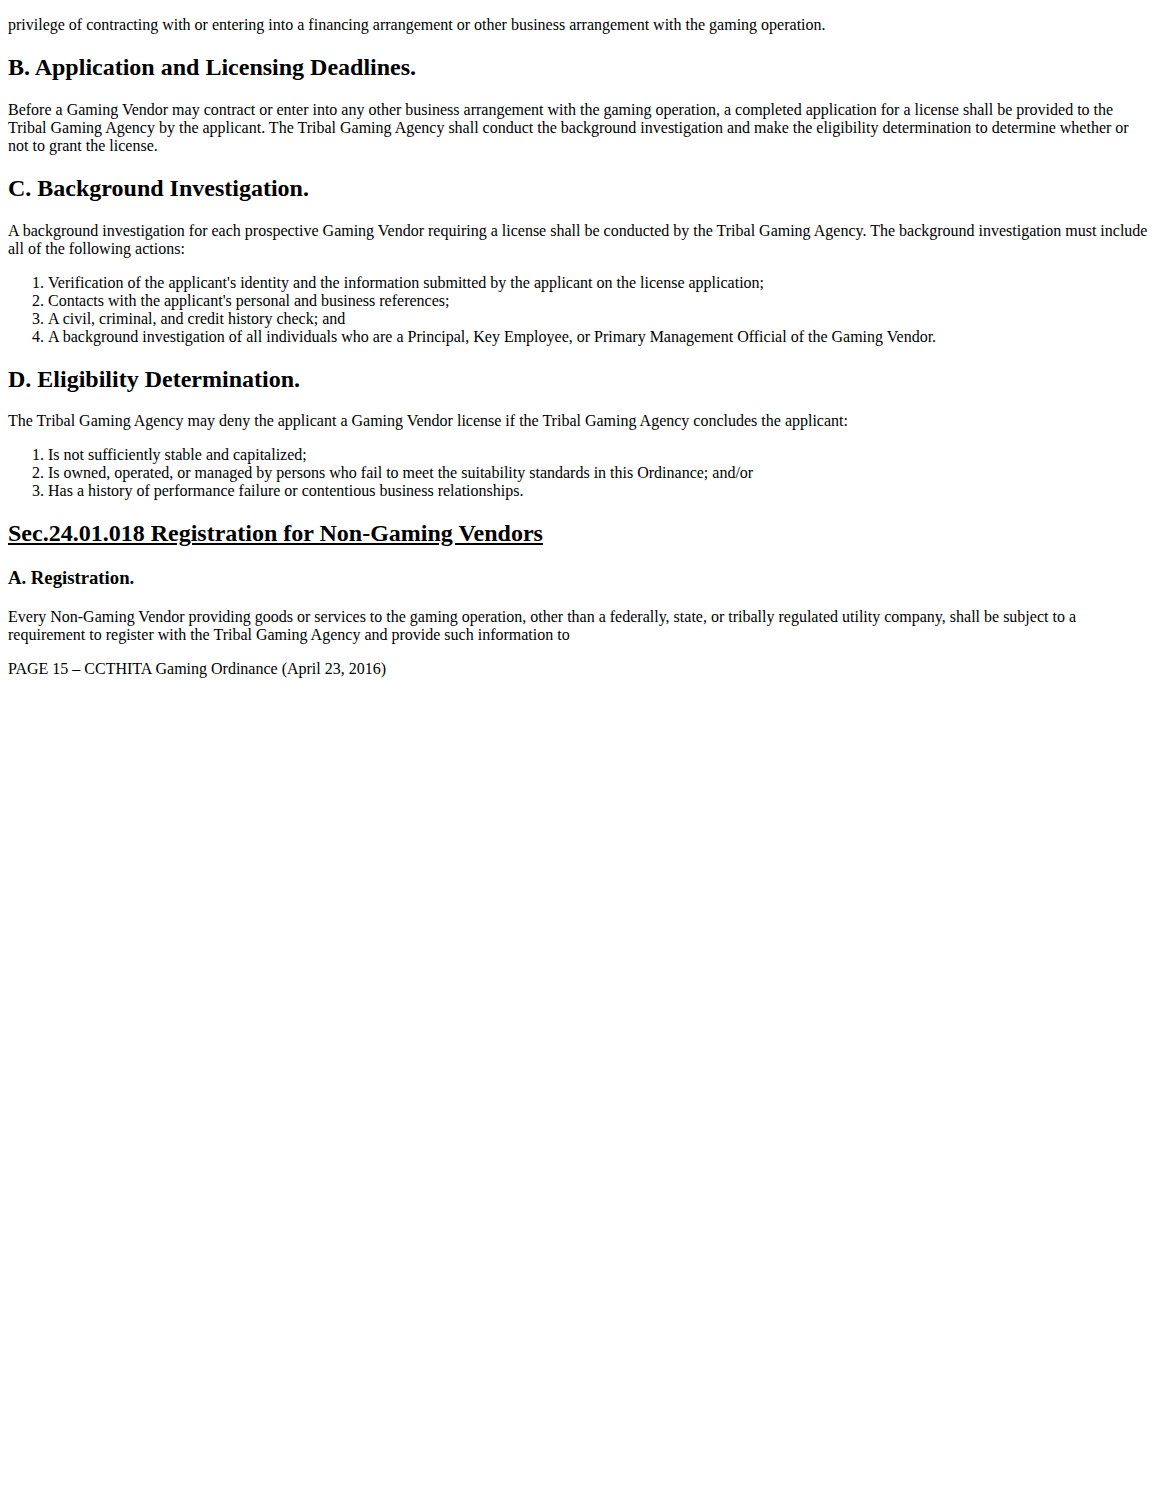privilege of contracting with or entering into a financing arrangement or other business arrangement with the gaming operation.
B. Application and Licensing Deadlines.
Before a Gaming Vendor may contract or enter into any other business arrangement with the gaming operation, a completed application for a license shall be provided to the Tribal Gaming Agency by the applicant. The Tribal Gaming Agency shall conduct the background investigation and make the eligibility determination to determine whether or not to grant the license.
C. Background Investigation.
A background investigation for each prospective Gaming Vendor requiring a license shall be conducted by the Tribal Gaming Agency. The background investigation must include all of the following actions:
Verification of the applicant's identity and the information submitted by the applicant on the license application;
Contacts with the applicant's personal and business references;
A civil, criminal, and credit history check; and
A background investigation of all individuals who are a Principal, Key Employee, or Primary Management Official of the Gaming Vendor.
D. Eligibility Determination.
The Tribal Gaming Agency may deny the applicant a Gaming Vendor license if the Tribal Gaming Agency concludes the applicant:
Is not sufficiently stable and capitalized;
Is owned, operated, or managed by persons who fail to meet the suitability standards in this Ordinance; and/or
Has a history of performance failure or contentious business relationships.
Sec.24.01.018 Registration for Non-Gaming Vendors
A. Registration.
Every Non-Gaming Vendor providing goods or services to the gaming operation, other than a federally, state, or tribally regulated utility company, shall be subject to a requirement to register with the Tribal Gaming Agency and provide such information to
PAGE 15 – CCTHITA Gaming Ordinance (April 23, 2016)